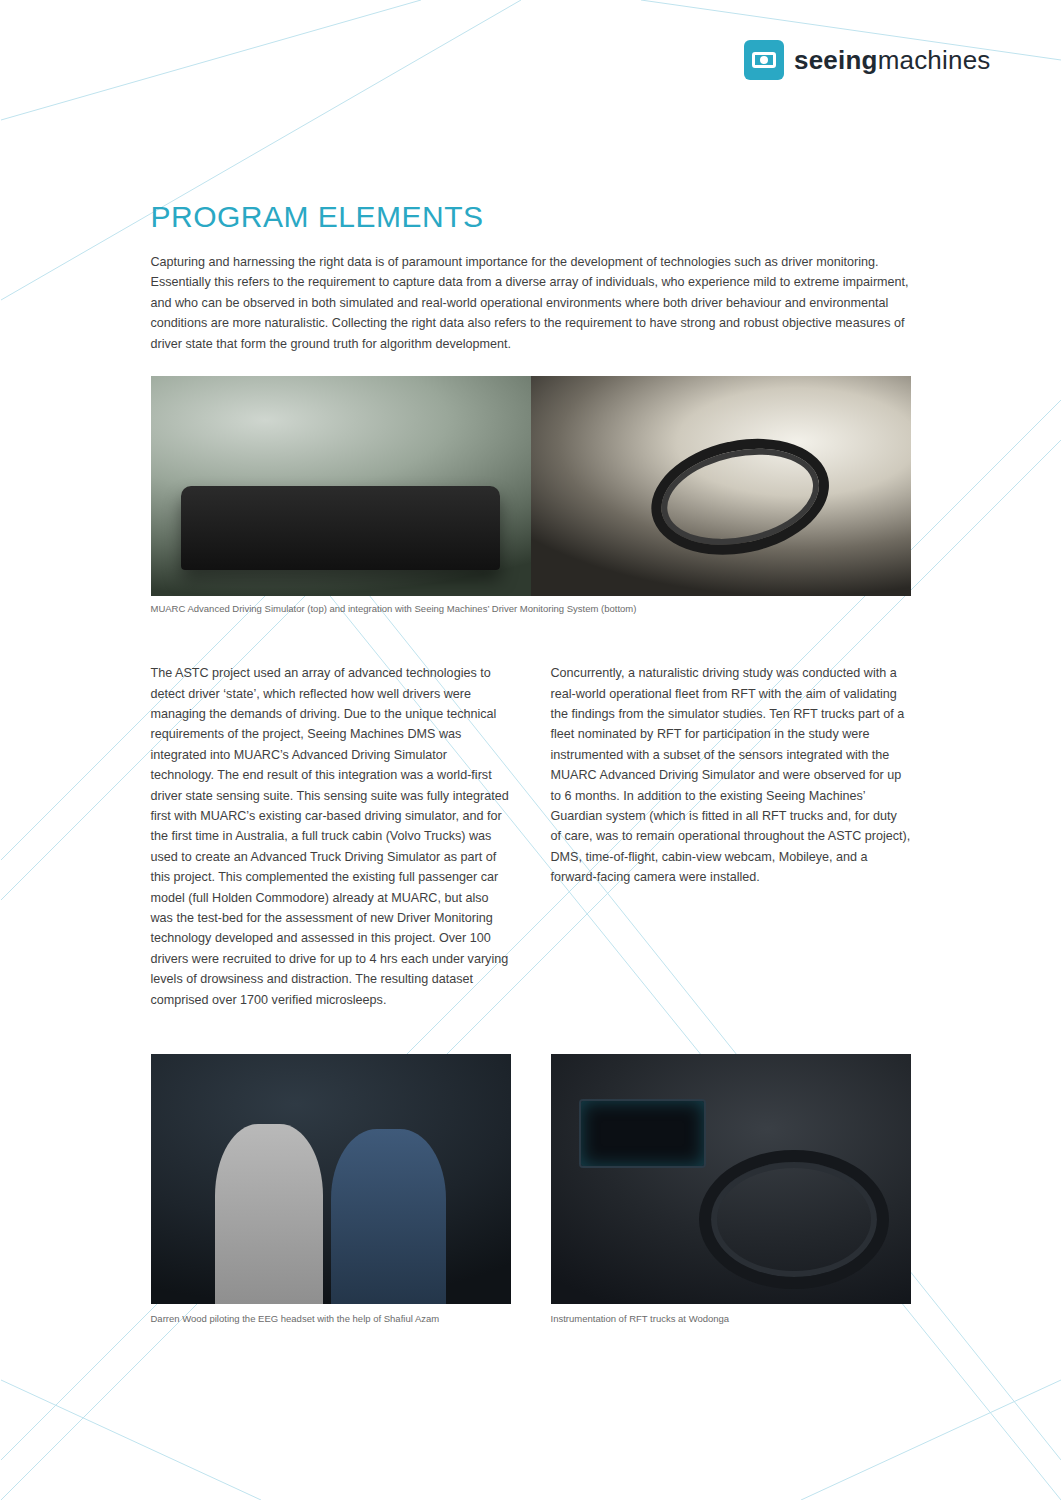seeingmachines
PROGRAM ELEMENTS
Capturing and harnessing the right data is of paramount importance for the development of technologies such as driver monitoring. Essentially this refers to the requirement to capture data from a diverse array of individuals, who experience mild to extreme impairment, and who can be observed in both simulated and real-world operational environments where both driver behaviour and environmental conditions are more naturalistic. Collecting the right data also refers to the requirement to have strong and robust objective measures of driver state that form the ground truth for algorithm development.
MUARC Advanced Driving Simulator (top) and integration with Seeing Machines’ Driver Monitoring System (bottom)
The ASTC project used an array of advanced technologies to detect driver ‘state’, which reflected how well drivers were managing the demands of driving. Due to the unique technical requirements of the project, Seeing Machines DMS was integrated into MUARC’s Advanced Driving Simulator technology. The end result of this integration was a world-first driver state sensing suite. This sensing suite was fully integrated first with MUARC’s existing car-based driving simulator, and for the first time in Australia, a full truck cabin (Volvo Trucks) was used to create an Advanced Truck Driving Simulator as part of this project. This complemented the existing full passenger car model (full Holden Commodore) already at MUARC, but also was the test-bed for the assessment of new Driver Monitoring technology developed and assessed in this project. Over 100 drivers were recruited to drive for up to 4 hrs each under varying levels of drowsiness and distraction. The resulting dataset comprised over 1700 verified microsleeps.
Concurrently, a naturalistic driving study was conducted with a real-world operational fleet from RFT with the aim of validating the findings from the simulator studies. Ten RFT trucks part of a fleet nominated by RFT for participation in the study were instrumented with a subset of the sensors integrated with the MUARC Advanced Driving Simulator and were observed for up to 6 months. In addition to the existing Seeing Machines’ Guardian system (which is fitted in all RFT trucks and, for duty of care, was to remain operational throughout the ASTC project), DMS, time-of-flight, cabin-view webcam, Mobileye, and a forward-facing camera were installed.
Darren Wood piloting the EEG headset with the help of Shafiul Azam
Instrumentation of RFT trucks at Wodonga